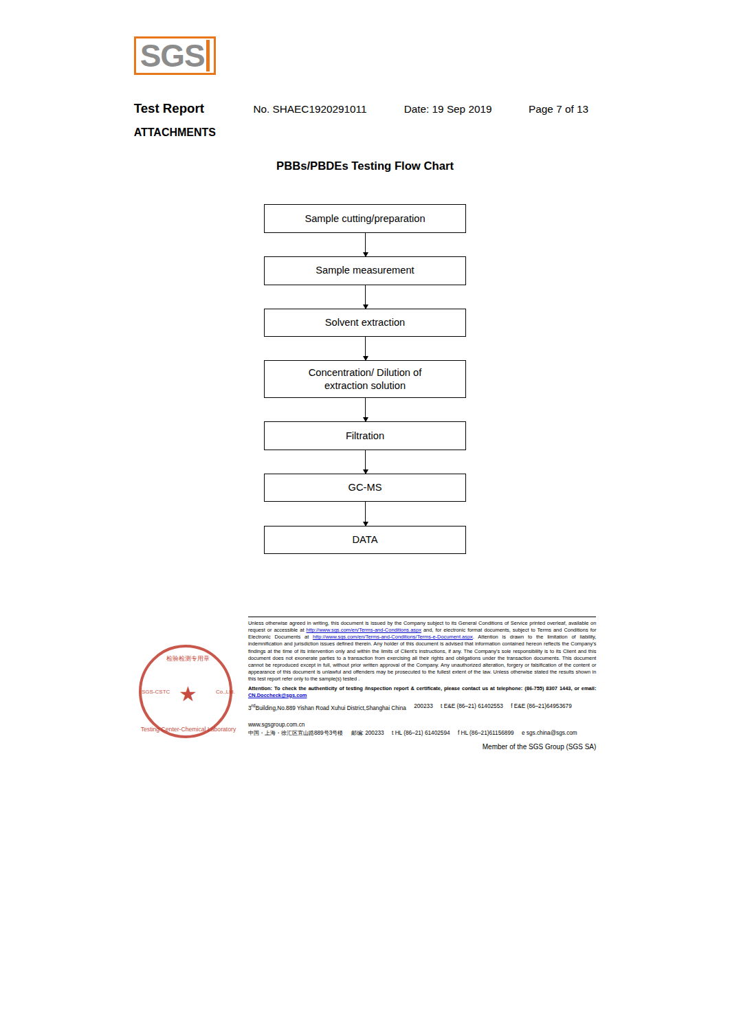SGS
Test Report
No. SHAEC1920291011
Date: 19 Sep 2019
Page 7 of 13
ATTACHMENTS
PBBs/PBDEs Testing Flow Chart
Sample cutting/preparation
Sample measurement
Solvent extraction
Concentration/ Dilution of
extraction solution
Filtration
GC-MS
DATA
★
检验检测专用章
Testing Center-Chemical Laboratory
SGS-CSTC
Co.,Ltd.
Unless otherwise agreed in writing, this document is issued by the Company subject to its General Conditions of Service printed overleaf, available on request or accessible at http://www.sgs.com/en/Terms-and-Conditions.aspx and, for electronic format documents, subject to Terms and Conditions for Electronic Documents at http://www.sgs.com/en/Terms-and-Conditions/Terms-e-Document.aspx. Attention is drawn to the limitation of liability, indemnification and jurisdiction issues defined therein. Any holder of this document is advised that information contained hereon reflects the Company's findings at the time of its intervention only and within the limits of Client's instructions, if any. The Company's sole responsibility is to its Client and this document does not exonerate parties to a transaction from exercising all their rights and obligations under the transaction documents. This document cannot be reproduced except in full, without prior written approval of the Company. Any unauthorized alteration, forgery or falsification of the content or appearance of this document is unlawful and offenders may be prosecuted to the fullest extent of the law. Unless otherwise stated the results shown in this test report refer only to the sample(s) tested .
Attention: To check the authenticity of testing /inspection report & certificate, please contact us at telephone: (86-755) 8307 1443, or email: CN.Doccheck@sgs.com
3rdBuilding,No.889 Yishan Road Xuhui District,Shanghai China 200233 t E&E (86–21) 61402553 f E&E (86–21)64953679 www.sgsgroup.com.cn
中国・上海・徐汇区宜山路889号3号楼 邮编: 200233 t HL (86–21) 61402594 f HL (86–21)61156899 e sgs.china@sgs.com
Member of the SGS Group (SGS SA)